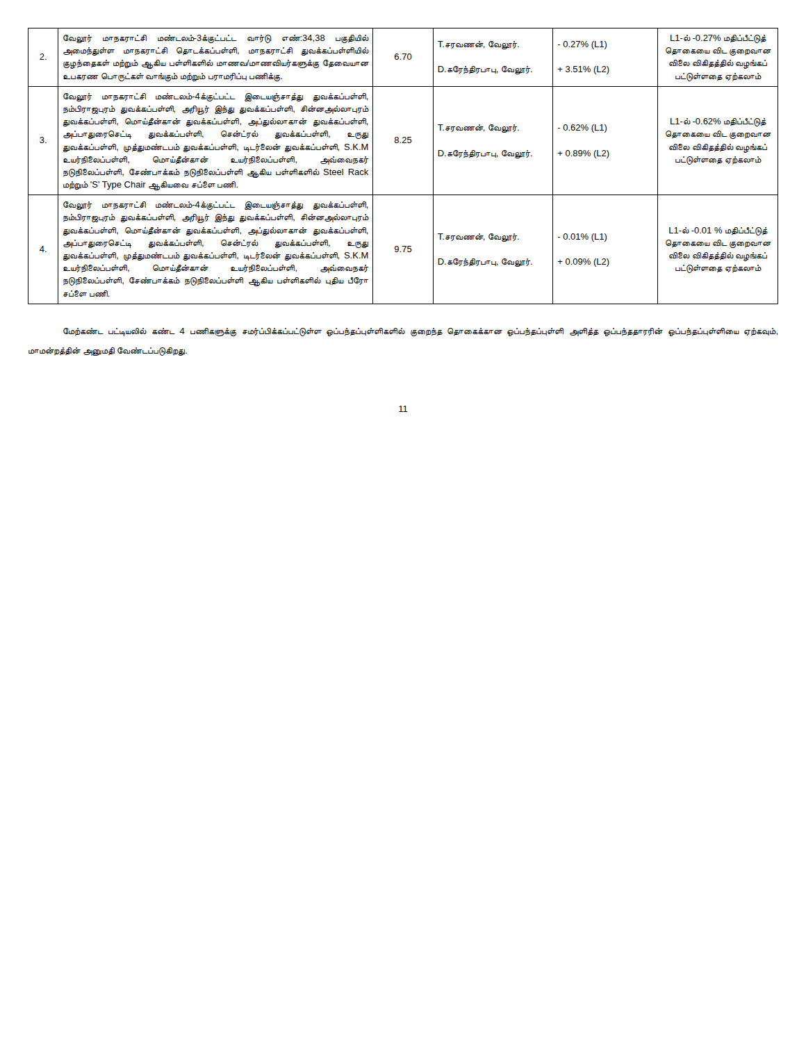| 2. | வேலூர் மாநகராட்சி மண்டலம்-3க்குட்பட்ட வார்டு எண்:34,38 பகுதியில் அமைந்துள்ள மாநகராட்சி தொடக்கப்பள்ளி, மாநகராட்சி துவக்கப்பள்ளியில் குழந்தைகள் மற்றும் ஆகிய பள்ளிகளில் மாணவ/மாணவியர்களுக்கு தேவையான உபகரண பொருட்கள் வாங்கும் மற்றும் பராமரிப்பு பணிக்கு. | 6.70 | T.சரவணன், வேலூர். D.சுரேந்திரபாபு, வேலூர். | - 0.27% (L1) + 3.51% (L2) | L1-ல் -0.27% மதிப்பீட்டுத் தொகையை விட குறைவான விலை விகிதத்தில் வழங்கப் பட்டுள்ளதை ஏற்கலாம் |
| 3. | வேலூர் மாநகராட்சி மண்டலம்-4க்குட்பட்ட இடையஞ்சாத்து துவக்கப்பள்ளி, நம்பிராஜபுரம் துவக்கப்பள்ளி, அரியூர் இந்து துவக்கப்பள்ளி, சின்னஅல்லாபுரம் துவக்கப்பள்ளி, மொய்தீன்கான் துவக்கப்பள்ளி, அப்துல்லாகான் துவக்கப்பள்ளி, அப்பாதுரைசெட்டி துவக்கப்பள்ளி, சென்ட்ரல் துவக்கப்பள்ளி, உருது துவக்கப்பள்ளி, முத்துமண்டபம் துவக்கப்பள்ளி, டிடர்லைன் துவக்கப்பள்ளி, S.K.M உயர்நிலைப்பள்ளி, மொய்தீன்கான் உயர்நிலைப்பள்ளி, அவ்வைநகர் நடுநிலைப்பள்ளி, சேண்பாக்கம் நடுநிலைப்பள்ளி ஆகிய பள்ளிகளில் Steel Rack மற்றும் 'S' Type Chair ஆகியவை சப்ளை பணி. | 8.25 | T.சரவணன், வேலூர். D.சுரேந்திரபாபு, வேலூர். | - 0.62% (L1) + 0.89% (L2) | L1-ல் -0.62% மதிப்பீட்டுத் தொகையை விட குறைவான விலை விகிதத்தில் வழங்கப் பட்டுள்ளதை ஏற்கலாம் |
| 4. | வேலூர் மாநகராட்சி மண்டலம்-4க்குட்பட்ட இடையஞ்சாத்து துவக்கப்பள்ளி, நம்பிராஜபுரம் துவக்கப்பள்ளி, அரியூர் இந்து துவக்கப்பள்ளி, சின்னஅல்லாபுரம் துவக்கப்பள்ளி, மொய்தீன்கான் துவக்கப்பள்ளி, அப்துல்லாகான் துவக்கப்பள்ளி, அப்பாதுரைசெட்டி துவக்கப்பள்ளி, சென்ட்ரல் துவக்கப்பள்ளி, உருது துவக்கப்பள்ளி, முத்துமண்டபம் துவக்கப்பள்ளி, டிடர்லைன் துவக்கப்பள்ளி, S.K.M உயர்நிலைப்பள்ளி, மொய்தீன்கான் உயர்நிலைப்பள்ளி, அவ்வைநகர் நடுநிலைப்பள்ளி, சேண்பாக்கம் நடுநிலைப்பள்ளி ஆகிய பள்ளிகளில் புதிய பீரோ சப்ளை பணி. | 9.75 | T.சரவணன், வேலூர். D.சுரேந்திரபாபு, வேலூர். | - 0.01% (L1) + 0.09% (L2) | L1-ல் -0.01 % மதிப்பீட்டுத் தொகையை விட குறைவான விலை விகிதத்தில் வழங்கப் பட்டுள்ளதை ஏற்கலாம் |
மேற்கண்ட பட்டியலில் கண்ட 4 பணிகளுக்கு சமர்ப்பிக்கப்பட்டுள்ள ஒப்பந்தப்புள்ளிகளில் குறைந்த தொகைக்கான ஒப்பந்தப்புள்ளி அளித்த ஒப்பந்ததாரரின் ஒப்பந்தப்புள்ளியை ஏற்கவும், மாமன்றத்தின் அனுமதி வேண்டப்படுகிறது.
11